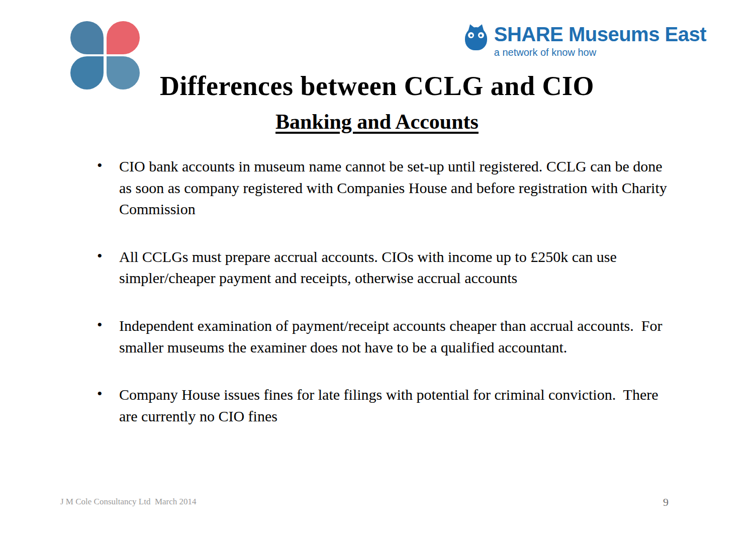SHARE Museums East
a network of know how
Differences between CCLG and CIO
Banking and Accounts
CIO bank accounts in museum name cannot be set-up until registered. CCLG can be done as soon as company registered with Companies House and before registration with Charity Commission
All CCLGs must prepare accrual accounts. CIOs with income up to £250k can use simpler/cheaper payment and receipts, otherwise accrual accounts
Independent examination of payment/receipt accounts cheaper than accrual accounts. For smaller museums the examiner does not have to be a qualified accountant.
Company House issues fines for late filings with potential for criminal conviction. There are currently no CIO fines
J M Cole Consultancy Ltd March 2014
9